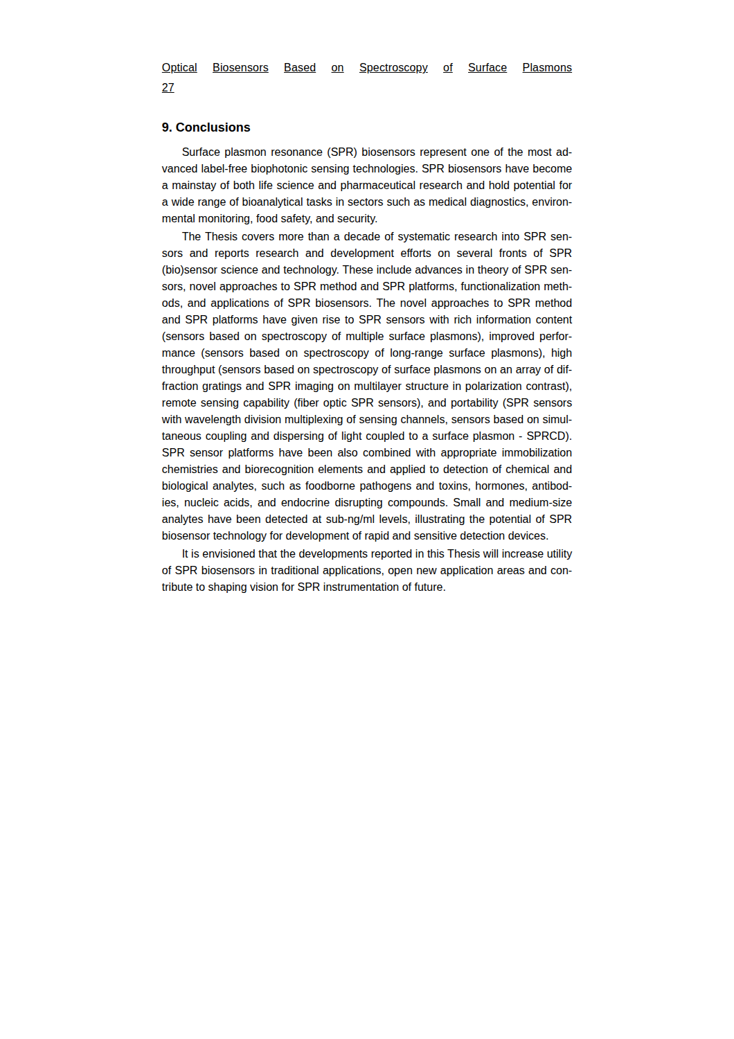Optical Biosensors Based on Spectroscopy of Surface Plasmons
27
9. Conclusions
Surface plasmon resonance (SPR) biosensors represent one of the most advanced label-free biophotonic sensing technologies. SPR biosensors have become a mainstay of both life science and pharmaceutical research and hold potential for a wide range of bioanalytical tasks in sectors such as medical diagnostics, environmental monitoring, food safety, and security.
The Thesis covers more than a decade of systematic research into SPR sensors and reports research and development efforts on several fronts of SPR (bio)sensor science and technology. These include advances in theory of SPR sensors, novel approaches to SPR method and SPR platforms, functionalization methods, and applications of SPR biosensors. The novel approaches to SPR method and SPR platforms have given rise to SPR sensors with rich information content (sensors based on spectroscopy of multiple surface plasmons), improved performance (sensors based on spectroscopy of long-range surface plasmons), high throughput (sensors based on spectroscopy of surface plasmons on an array of diffraction gratings and SPR imaging on multilayer structure in polarization contrast), remote sensing capability (fiber optic SPR sensors), and portability (SPR sensors with wavelength division multiplexing of sensing channels, sensors based on simultaneous coupling and dispersing of light coupled to a surface plasmon - SPRCD). SPR sensor platforms have been also combined with appropriate immobilization chemistries and biorecognition elements and applied to detection of chemical and biological analytes, such as foodborne pathogens and toxins, hormones, antibodies, nucleic acids, and endocrine disrupting compounds. Small and medium-size analytes have been detected at sub-ng/ml levels, illustrating the potential of SPR biosensor technology for development of rapid and sensitive detection devices.
It is envisioned that the developments reported in this Thesis will increase utility of SPR biosensors in traditional applications, open new application areas and contribute to shaping vision for SPR instrumentation of future.